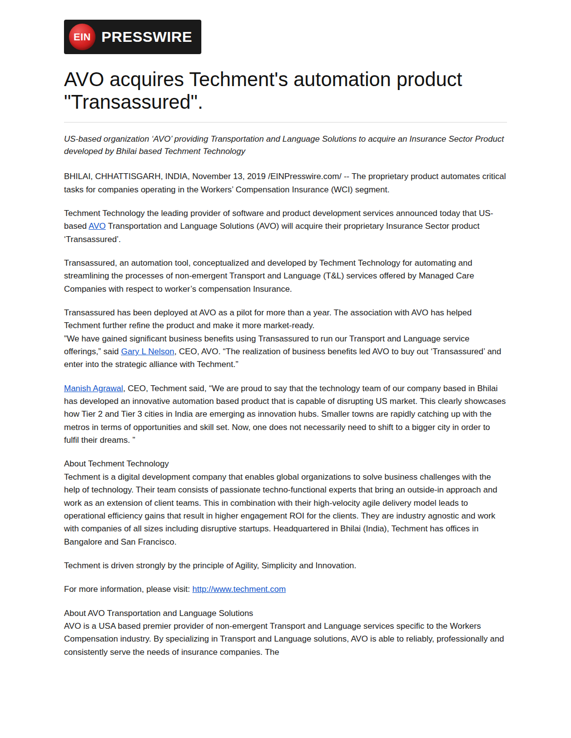EIN
PRESSWIRE
AVO acquires Techment's automation product "Transassured".
US-based organization ‘AVO’ providing Transportation and Language Solutions to acquire an Insurance Sector Product developed by Bhilai based Techment Technology
BHILAI, CHHATTISGARH, INDIA, November 13, 2019 /EINPresswire.com/ -- The proprietary product automates critical tasks for companies operating in the Workers’ Compensation Insurance (WCI) segment.
Techment Technology the leading provider of software and product development services announced today that US-based AVO Transportation and Language Solutions (AVO) will acquire their proprietary Insurance Sector product ‘Transassured’.
Transassured, an automation tool, conceptualized and developed by Techment Technology for automating and streamlining the processes of non-emergent Transport and Language (T&L) services offered by Managed Care Companies with respect to worker’s compensation Insurance.
Transassured has been deployed at AVO as a pilot for more than a year. The association with AVO has helped Techment further refine the product and make it more market-ready.
”We have gained significant business benefits using Transassured to run our Transport and Language service offerings,” said Gary L Nelson, CEO, AVO. “The realization of business benefits led AVO to buy out ‘Transassured’ and enter into the strategic alliance with Techment.”
Manish Agrawal, CEO, Techment said, “We are proud to say that the technology team of our company based in Bhilai has developed an innovative automation based product that is capable of disrupting US market. This clearly showcases how Tier 2 and Tier 3 cities in India are emerging as innovation hubs. Smaller towns are rapidly catching up with the metros in terms of opportunities and skill set. Now, one does not necessarily need to shift to a bigger city in order to fulfil their dreams. ”
About Techment Technology
Techment is a digital development company that enables global organizations to solve business challenges with the help of technology. Their team consists of passionate techno-functional experts that bring an outside-in approach and work as an extension of client teams. This in combination with their high-velocity agile delivery model leads to operational efficiency gains that result in higher engagement ROI for the clients. They are industry agnostic and work with companies of all sizes including disruptive startups. Headquartered in Bhilai (India), Techment has offices in Bangalore and San Francisco.
Techment is driven strongly by the principle of Agility, Simplicity and Innovation.
For more information, please visit: http://www.techment.com
About AVO Transportation and Language Solutions
AVO is a USA based premier provider of non-emergent Transport and Language services specific to the Workers Compensation industry. By specializing in Transport and Language solutions, AVO is able to reliably, professionally and consistently serve the needs of insurance companies. The